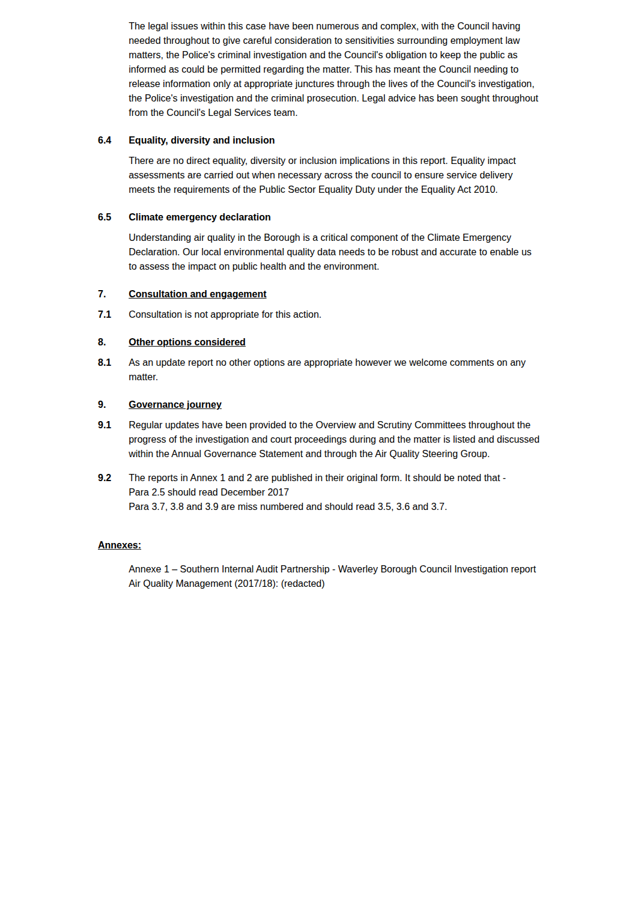The legal issues within this case have been numerous and complex, with the Council having needed throughout to give careful consideration to sensitivities surrounding employment law matters, the Police's criminal investigation and the Council's obligation to keep the public as informed as could be permitted regarding the matter. This has meant the Council needing to release information only at appropriate junctures through the lives of the Council's investigation, the Police's investigation and the criminal prosecution. Legal advice has been sought throughout from the Council's Legal Services team.
6.4
Equality, diversity and inclusion
There are no direct equality, diversity or inclusion implications in this report. Equality impact assessments are carried out when necessary across the council to ensure service delivery meets the requirements of the Public Sector Equality Duty under the Equality Act 2010.
6.5
Climate emergency declaration
Understanding air quality in the Borough is a critical component of the Climate Emergency Declaration. Our local environmental quality data needs to be robust and accurate to enable us to assess the impact on public health and the environment.
7.
Consultation and engagement
7.1
Consultation is not appropriate for this action.
8.
Other options considered
8.1
As an update report no other options are appropriate however we welcome comments on any matter.
9.
Governance journey
9.1
Regular updates have been provided to the Overview and Scrutiny Committees throughout the progress of the investigation and court proceedings during and the matter is listed and discussed within the Annual Governance Statement and through the Air Quality Steering Group.
9.2
The reports in Annex 1 and 2 are published in their original form. It should be noted that -
Para 2.5 should read December 2017
Para 3.7, 3.8 and 3.9 are miss numbered and should read 3.5, 3.6 and 3.7.
Annexes:
Annexe 1 – Southern Internal Audit Partnership - Waverley Borough Council Investigation report Air Quality Management (2017/18): (redacted)